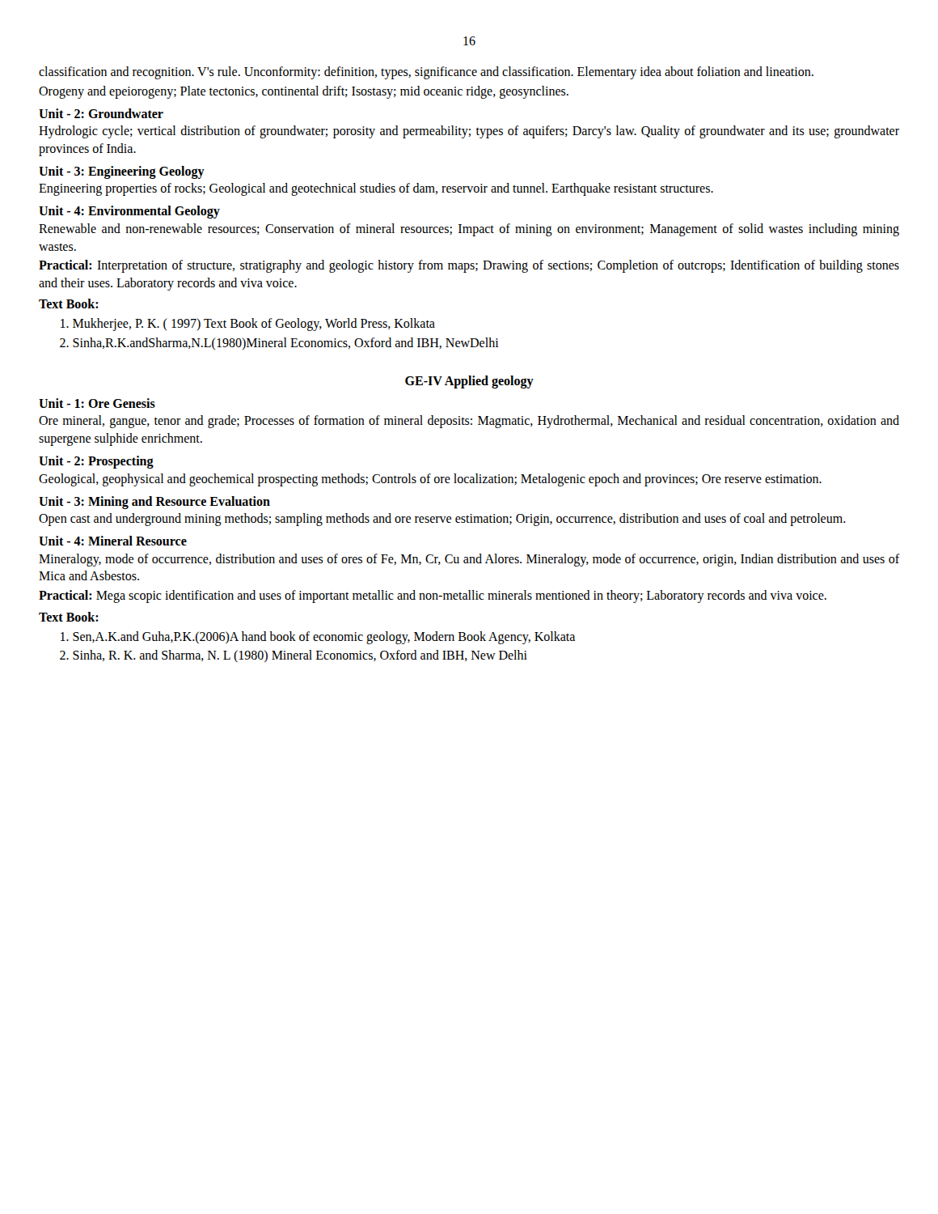16
classification and recognition. V's rule. Unconformity: definition, types, significance and classification. Elementary idea about foliation and lineation.
Orogeny and epeiorogeny; Plate tectonics, continental drift; Isostasy; mid oceanic ridge, geosynclines.
Unit - 2: Groundwater
Hydrologic cycle; vertical distribution of groundwater; porosity and permeability; types of aquifers; Darcy's law. Quality of groundwater and its use; groundwater provinces of India.
Unit - 3: Engineering Geology
Engineering properties of rocks; Geological and geotechnical studies of dam, reservoir and tunnel. Earthquake resistant structures.
Unit - 4: Environmental Geology
Renewable and non-renewable resources; Conservation of mineral resources; Impact of mining on environment; Management of solid wastes including mining wastes.
Practical: Interpretation of structure, stratigraphy and geologic history from maps; Drawing of sections; Completion of outcrops; Identification of building stones and their uses. Laboratory records and viva voice.
Text Book:
Mukherjee, P. K. ( 1997) Text Book of Geology, World Press, Kolkata
Sinha,R.K.andSharma,N.L(1980)Mineral Economics, Oxford and IBH, NewDelhi
GE-IV Applied geology
Unit - 1: Ore Genesis
Ore mineral, gangue, tenor and grade; Processes of formation of mineral deposits: Magmatic, Hydrothermal, Mechanical and residual concentration, oxidation and supergene sulphide enrichment.
Unit - 2: Prospecting
Geological, geophysical and geochemical prospecting methods; Controls of ore localization; Metalogenic epoch and provinces; Ore reserve estimation.
Unit - 3: Mining and Resource Evaluation
Open cast and underground mining methods; sampling methods and ore reserve estimation; Origin, occurrence, distribution and uses of coal and petroleum.
Unit - 4: Mineral Resource
Mineralogy, mode of occurrence, distribution and uses of ores of Fe, Mn, Cr, Cu and Alores. Mineralogy, mode of occurrence, origin, Indian distribution and uses of Mica and Asbestos.
Practical: Mega scopic identification and uses of important metallic and non-metallic minerals mentioned in theory; Laboratory records and viva voice.
Text Book:
Sen,A.K.and Guha,P.K.(2006)A hand book of economic geology, Modern Book Agency, Kolkata
Sinha, R. K. and Sharma, N. L (1980) Mineral Economics, Oxford and IBH, New Delhi